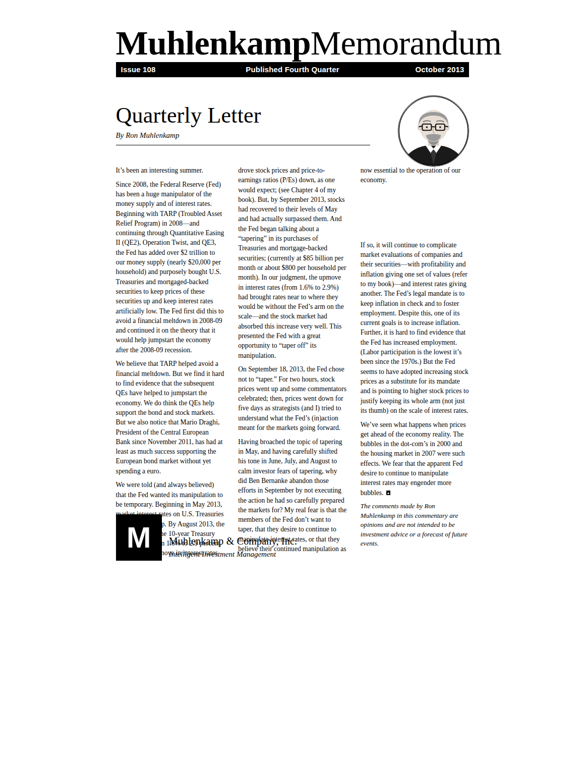Muhlenkamp Memorandum
Issue 108
Published Fourth Quarter
October 2013
Quarterly Letter
By Ron Muhlenkamp
It’s been an interesting summer.
Since 2008, the Federal Reserve (Fed) has been a huge manipulator of the money supply and of interest rates. Beginning with TARP (Troubled Asset Relief Program) in 2008—and continuing through Quantitative Easing II (QE2), Operation Twist, and QE3, the Fed has added over $2 trillion to our money supply (nearly $20,000 per household) and purposely bought U.S. Treasuries and mortgaged-backed securities to keep prices of these securities up and keep interest rates artificially low. The Fed first did this to avoid a financial meltdown in 2008-09 and continued it on the theory that it would help jumpstart the economy after the 2008-09 recession.
We believe that TARP helped avoid a financial meltdown. But we find it hard to find evidence that the subsequent QEs have helped to jumpstart the economy. We do think the QEs help support the bond and stock markets. But we also notice that Mario Draghi, President of the Central European Bank since November 2011, has had at least as much success supporting the European bond market without yet spending a euro.
We were told (and always believed) that the Fed wanted its manipulation to be temporary. Beginning in May 2013, market interest rates on U.S. Treasuries began to move up. By August 2013, the interest rate on the 10-year Treasury had climbed from 1.6% to 2.9 percent. Initially, this upmove in interest rates drove stock prices and price-to-earnings ratios (P/Es) down, as one would expect; (see Chapter 4 of my book). But, by September 2013, stocks had recovered to their levels of May and had actually surpassed them. And the Fed began talking about a “tapering” in its purchases of Treasuries and mortgage-backed securities; (currently at $85 billion per month or about $800 per household per month). In our judgment, the upmove in interest rates (from 1.6% to 2.9%) had brought rates near to where they would be without the Fed’s arm on the scale—and the stock market had absorbed this increase very well. This presented the Fed with a great opportunity to “taper off” its manipulation.
On September 18, 2013, the Fed chose not to “taper.” For two hours, stock prices went up and some commentators celebrated; then, prices went down for five days as strategists (and I) tried to understand what the Fed’s (in)action meant for the markets going forward.
Having broached the topic of tapering in May, and having carefully shifted his tone in June, July, and August to calm investor fears of tapering, why did Ben Bernanke abandon those efforts in September by not executing the action he had so carefully prepared the markets for? My real fear is that the members of the Fed don’t want to taper, that they desire to continue to manipulate interest rates, or that they believe their continued manipulation as now essential to the operation of our economy.
If so, it will continue to complicate market evaluations of companies and their securities—with profitability and inflation giving one set of values (refer to my book)—and interest rates giving another. The Fed’s legal mandate is to keep inflation in check and to foster employment. Despite this, one of its current goals is to increase inflation. Further, it is hard to find evidence that the Fed has increased employment. (Labor participation is the lowest it’s been since the 1970s.) But the Fed seems to have adopted increasing stock prices as a substitute for its mandate and is pointing to higher stock prices to justify keeping its whole arm (not just its thumb) on the scale of interest rates.
We’ve seen what happens when prices get ahead of the economy reality. The bubbles in the dot-com’s in 2000 and the housing market in 2007 were such effects. We fear that the apparent Fed desire to continue to manipulate interest rates may engender more bubbles.
The comments made by Ron Muhlenkamp in this commentary are opinions and are not intended to be investment advice or a forecast of future events.
M
Muhlenkamp & Company, Inc.
Intelligent Investment Management